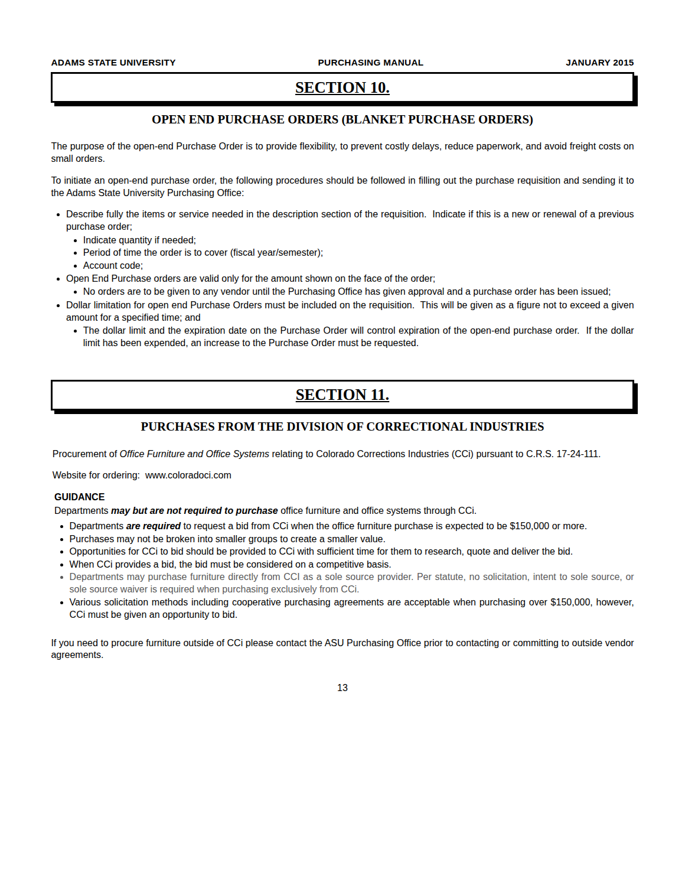ADAMS STATE UNIVERSITY PURCHASING MANUAL JANUARY 2015
SECTION 10.
OPEN END PURCHASE ORDERS (BLANKET PURCHASE ORDERS)
The purpose of the open-end Purchase Order is to provide flexibility, to prevent costly delays, reduce paperwork, and avoid freight costs on small orders.
To initiate an open-end purchase order, the following procedures should be followed in filling out the purchase requisition and sending it to the Adams State University Purchasing Office:
Describe fully the items or service needed in the description section of the requisition. Indicate if this is a new or renewal of a previous purchase order;
Indicate quantity if needed;
Period of time the order is to cover (fiscal year/semester);
Account code;
Open End Purchase orders are valid only for the amount shown on the face of the order;
No orders are to be given to any vendor until the Purchasing Office has given approval and a purchase order has been issued;
Dollar limitation for open end Purchase Orders must be included on the requisition. This will be given as a figure not to exceed a given amount for a specified time; and
The dollar limit and the expiration date on the Purchase Order will control expiration of the open-end purchase order. If the dollar limit has been expended, an increase to the Purchase Order must be requested.
SECTION 11.
PURCHASES FROM THE DIVISION OF CORRECTIONAL INDUSTRIES
Procurement of Office Furniture and Office Systems relating to Colorado Corrections Industries (CCi) pursuant to C.R.S. 17-24-111.
Website for ordering: www.coloradoci.com
GUIDANCE
Departments may but are not required to purchase office furniture and office systems through CCi.
Departments are required to request a bid from CCi when the office furniture purchase is expected to be $150,000 or more.
Purchases may not be broken into smaller groups to create a smaller value.
Opportunities for CCi to bid should be provided to CCi with sufficient time for them to research, quote and deliver the bid.
When CCi provides a bid, the bid must be considered on a competitive basis.
Departments may purchase furniture directly from CCI as a sole source provider. Per statute, no solicitation, intent to sole source, or sole source waiver is required when purchasing exclusively from CCi.
Various solicitation methods including cooperative purchasing agreements are acceptable when purchasing over $150,000, however, CCi must be given an opportunity to bid.
If you need to procure furniture outside of CCi please contact the ASU Purchasing Office prior to contacting or committing to outside vendor agreements.
13